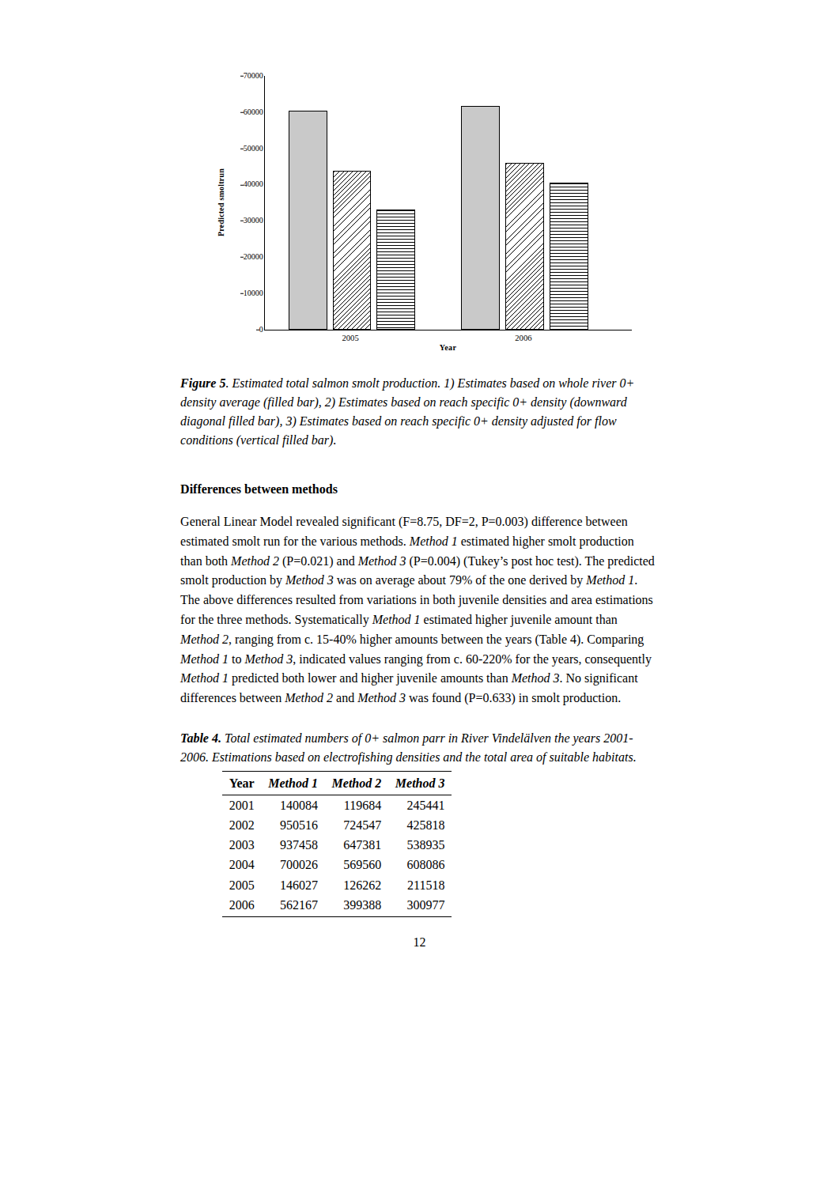Predicted smoltrun
70000 60000 50000 40000 30000 20000 10000 0
2005 2006
Year
Figure 5. Estimated total salmon smolt production. 1) Estimates based on whole river 0+ density average (filled bar), 2) Estimates based on reach specific 0+ density (downward diagonal filled bar), 3) Estimates based on reach specific 0+ density adjusted for flow conditions (vertical filled bar).
Differences between methods
General Linear Model revealed significant (F=8.75, DF=2, P=0.003) difference between estimated smolt run for the various methods. Method 1 estimated higher smolt production than both Method 2 (P=0.021) and Method 3 (P=0.004) (Tukey’s post hoc test). The predicted smolt production by Method 3 was on average about 79% of the one derived by Method 1. The above differences resulted from variations in both juvenile densities and area estimations for the three methods. Systematically Method 1 estimated higher juvenile amount than Method 2, ranging from c. 15-40% higher amounts between the years (Table 4). Comparing Method 1 to Method 3, indicated values ranging from c. 60-220% for the years, consequently Method 1 predicted both lower and higher juvenile amounts than Method 3. No significant differences between Method 2 and Method 3 was found (P=0.633) in smolt production.
Table 4. Total estimated numbers of 0+ salmon parr in River Vindelälven the years 2001- 2006. Estimations based on electrofishing densities and the total area of suitable habitats.
| Year | Method 1 | Method 2 | Method 3 |
| --- | --- | --- | --- |
| 2001 | 140084 | 119684 | 245441 |
| 2002 | 950516 | 724547 | 425818 |
| 2003 | 937458 | 647381 | 538935 |
| 2004 | 700026 | 569560 | 608086 |
| 2005 | 146027 | 126262 | 211518 |
| 2006 | 562167 | 399388 | 300977 |
12